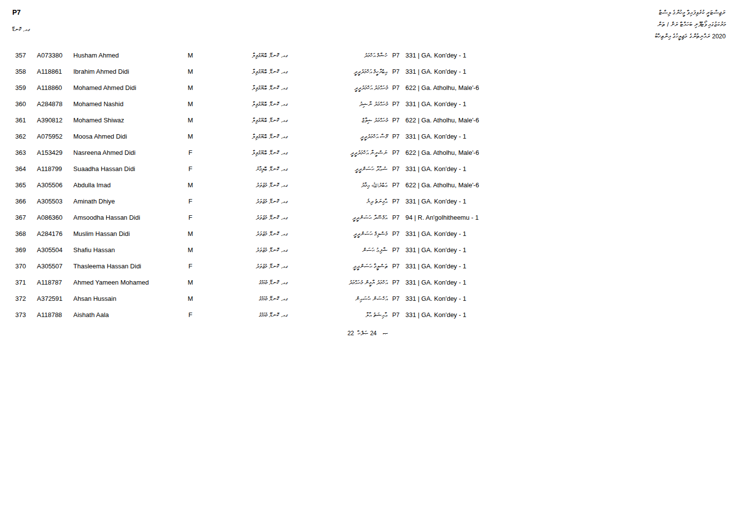P7 ގއ. ކޮނޑޭ
ރަޖިސްޓަރީ ކުރެވިފައިވާ މީހުންގެ ލިސްޓް
މަރުކަޒުގައި ވޯޓުފޮށި ބަހައްޓާ ރަށް / ތަން
2020 ރައްޔިތުންގެ މަޖިލީހުގެ އިންތިޚާބު
| 357 | A073380 | Husham Ahmed | M | ގއ. ކޮނޑޭ، ބޮޑުމަގުވިލާ | P7 ހުޝާމް އަހްމަދު | 331 / GA. Kon'dey - 1 |
| 358 | A118861 | Ibrahim Ahmed Didi | M | ގއ. ކޮނޑޭ، ބޮޑުމަގުވިލާ | P7 އިބްރާހީމް އަހްމަދުދީދީ | 331 / GA. Kon'dey - 1 |
| 359 | A118860 | Mohamed Ahmed Didi | M | ގއ. ކޮނޑޭ، ބޮޑުމަގުވިލާ | P7 މުޙައްމަދު އަހްމަދުދީދީ | 622 / Ga. Atholhu, Male'-6 |
| 360 | A284878 | Mohamed Nashid | M | ގއ. ކޮނޑޭ، ބޮޑުމަގުވިލާ | P7 މުޙައްމަދު ނާޝިދު | 331 / GA. Kon'dey - 1 |
| 361 | A390812 | Mohamed Shiwaz | M | ގއ. ކޮނޑޭ، ބޮޑުމަގުވިލާ | P7 މުޙައްމަދު ޝިވާޒް | 622 / Ga. Atholhu, Male'-6 |
| 362 | A075952 | Moosa Ahmed Didi | M | ގއ. ކޮނޑޭ، ބޮޑުމަގުވިލާ | P7 މޫސާ އަހްމަދުދީދީ | 331 / GA. Kon'dey - 1 |
| 363 | A153429 | Nasreena Ahmed Didi | F | ގއ. ކޮނޑޭ، ބޮޑުމަގުވިލާ | P7 ނަސްރީނާ އަހްމަދުދީދީ | 622 / Ga. Atholhu, Male'-6 |
| 364 | A118799 | Suaadha Hassan Didi | F | ގއ. ކޮނޑޭ، ބޮލިމާރު | P7 ސުޢާދާ ޙަސަންދީދީ | 331 / GA. Kon'dey - 1 |
| 365 | A305506 | Abdulla Imad | M | ގއ. ކޮނޑޭ، މުޖުވަދު | P7 ޢަބްދުﷲ އިމާދު | 622 / Ga. Atholhu, Male'-6 |
| 366 | A305503 | Aminath Dhiye | F | ގއ. ކޮނޑޭ، މުޖުވަދު | P7 އާމިނަތު ދިޔެ | 331 / GA. Kon'dey - 1 |
| 367 | A086360 | Amsoodha Hassan Didi | F | ގއ. ކޮނޑޭ، މުޖުވަދު | P7 އަމްސޫދާ ޙަސަންދީދީ | 94 / R. An'golhitheemu - 1 |
| 368 | A284176 | Muslim Hassan Didi | M | ގއ. ކޮނޑޭ، މުޖުވަދު | P7 މުސްލިމް ޙަސަންދީދީ | 331 / GA. Kon'dey - 1 |
| 369 | A305504 | Shafiu Hassan | M | ގއ. ކޮނޑޭ، މުޖުވަދު | P7 ޝާފިޢު ޙަސަން | 331 / GA. Kon'dey - 1 |
| 370 | A305507 | Thasleema Hassan Didi | F | ގއ. ކޮނޑޭ، މުޖުވަދު | P7 ތަސްލީމާ ޙަސަންދީދީ | 331 / GA. Kon'dey - 1 |
| 371 | A118787 | Ahmed Yameen Mohamed | M | ގއ. ކޮނޑޭ، މުޅަމުގު | P7 އަހްމަދު ޔާމީން މުޙައްމަދު | 331 / GA. Kon'dey - 1 |
| 372 | A372591 | Ahsan Hussain | M | ގއ. ކޮނޑޭ، މުޅަމުގު | P7 އަހްސަން ޙުސައިން | 331 / GA. Kon'dey - 1 |
| 373 | A118788 | Aishath Aala | F | ގއ. ކޮނޑޭ، މުޅަމުގު | P7 ޢާއިޝަތު އާލާ | 331 / GA. Kon'dey - 1 |
22 ޞ 24 ޞަފްޙާ